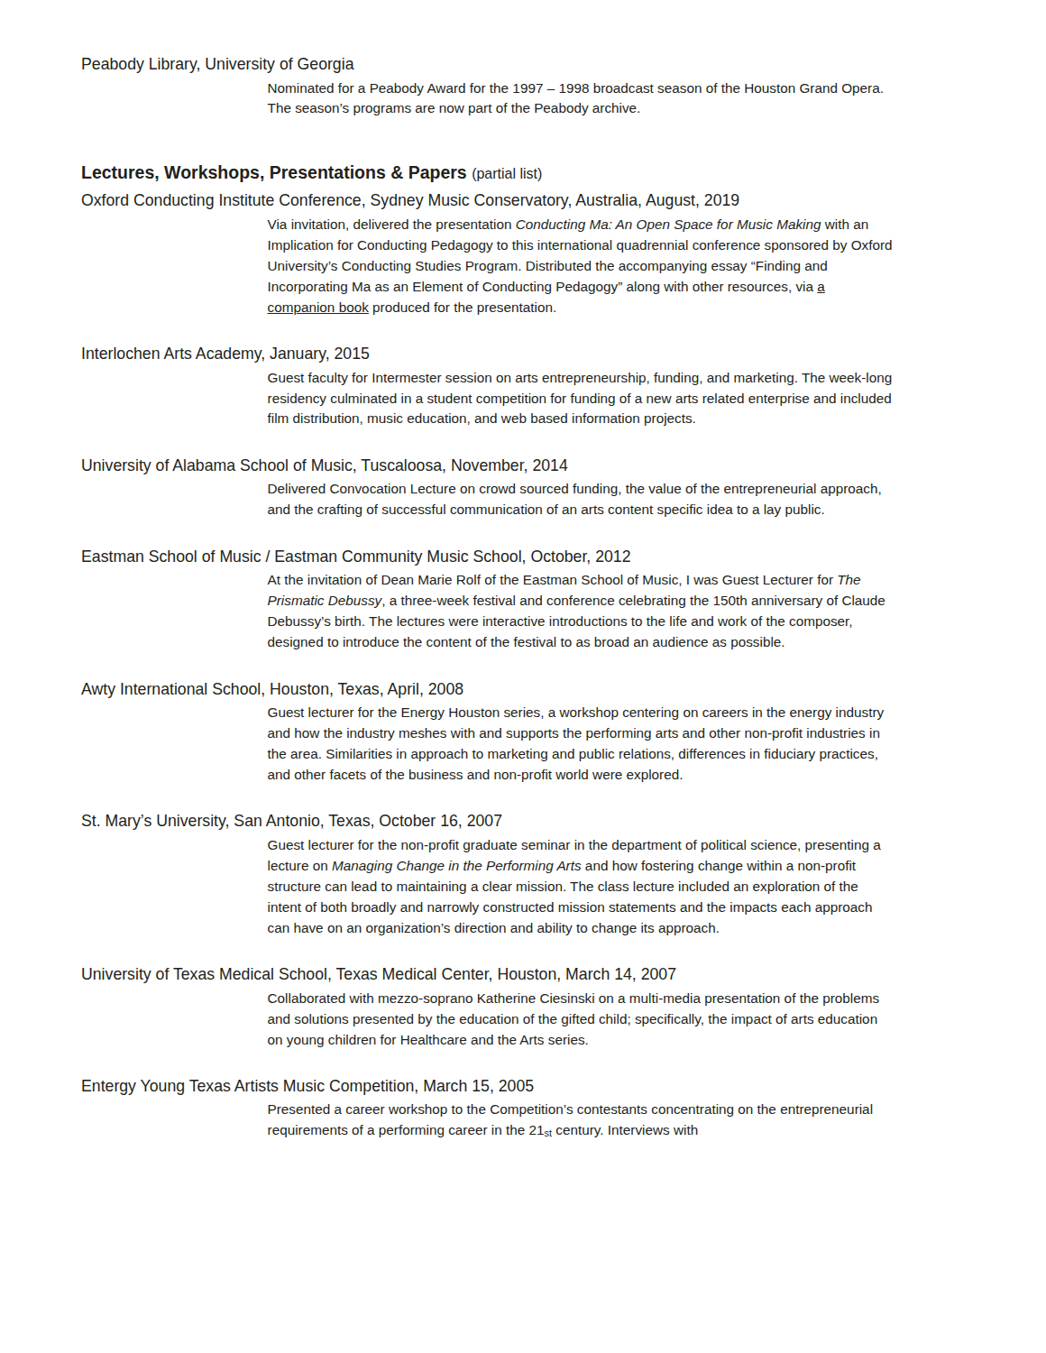Peabody Library, University of Georgia
Nominated for a Peabody Award for the 1997 – 1998 broadcast season of the Houston Grand Opera. The season’s programs are now part of the Peabody archive.
Lectures, Workshops, Presentations & Papers (partial list)
Oxford Conducting Institute Conference, Sydney Music Conservatory, Australia, August, 2019
Via invitation, delivered the presentation Conducting Ma: An Open Space for Music Making with an Implication for Conducting Pedagogy to this international quadrennial conference sponsored by Oxford University’s Conducting Studies Program. Distributed the accompanying essay “Finding and Incorporating Ma as an Element of Conducting Pedagogy” along with other resources, via a companion book produced for the presentation.
Interlochen Arts Academy, January, 2015
Guest faculty for Intermester session on arts entrepreneurship, funding, and marketing. The week-long residency culminated in a student competition for funding of a new arts related enterprise and included film distribution, music education, and web based information projects.
University of Alabama School of Music, Tuscaloosa, November, 2014
Delivered Convocation Lecture on crowd sourced funding, the value of the entrepreneurial approach, and the crafting of successful communication of an arts content specific idea to a lay public.
Eastman School of Music / Eastman Community Music School, October, 2012
At the invitation of Dean Marie Rolf of the Eastman School of Music, I was Guest Lecturer for The Prismatic Debussy, a three-week festival and conference celebrating the 150th anniversary of Claude Debussy’s birth. The lectures were interactive introductions to the life and work of the composer, designed to introduce the content of the festival to as broad an audience as possible.
Awty International School, Houston, Texas, April, 2008
Guest lecturer for the Energy Houston series, a workshop centering on careers in the energy industry and how the industry meshes with and supports the performing arts and other non-profit industries in the area. Similarities in approach to marketing and public relations, differences in fiduciary practices, and other facets of the business and non-profit world were explored.
St. Mary’s University, San Antonio, Texas, October 16, 2007
Guest lecturer for the non-profit graduate seminar in the department of political science, presenting a lecture on Managing Change in the Performing Arts and how fostering change within a non-profit structure can lead to maintaining a clear mission. The class lecture included an exploration of the intent of both broadly and narrowly constructed mission statements and the impacts each approach can have on an organization’s direction and ability to change its approach.
University of Texas Medical School, Texas Medical Center, Houston, March 14, 2007
Collaborated with mezzo-soprano Katherine Ciesinski on a multi-media presentation of the problems and solutions presented by the education of the gifted child; specifically, the impact of arts education on young children for Healthcare and the Arts series.
Entergy Young Texas Artists Music Competition, March 15, 2005
Presented a career workshop to the Competition’s contestants concentrating on the entrepreneurial requirements of a performing career in the 21st century. Interviews with